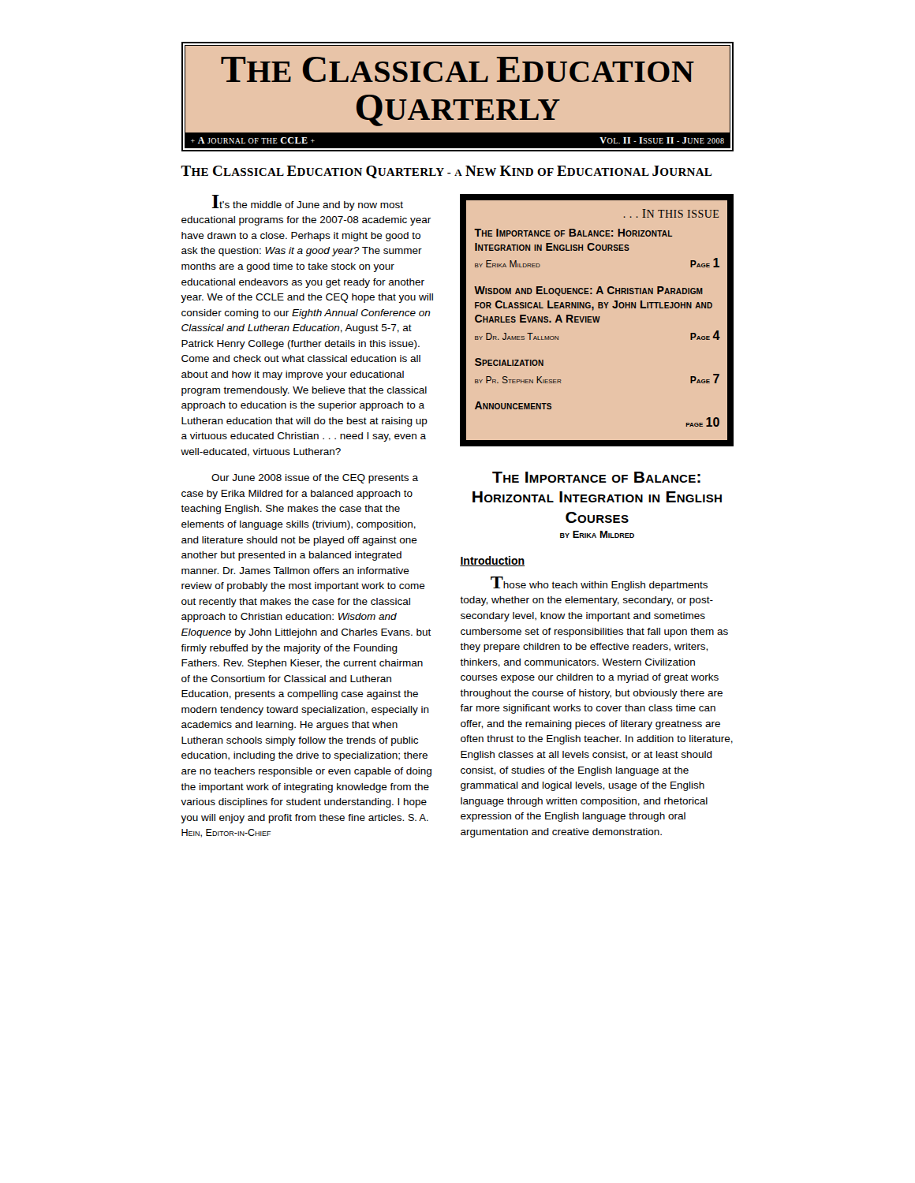THE CLASSICAL EDUCATION QUARTERLY
+ A JOURNAL OF THE CCLE + VOL. II - ISSUE II - JUNE 2008
THE CLASSICAL EDUCATION QUARTERLY - A NEW KIND OF EDUCATIONAL JOURNAL
It's the middle of June and by now most educational programs for the 2007-08 academic year have drawn to a close. Perhaps it might be good to ask the question: Was it a good year? The summer months are a good time to take stock on your educational endeavors as you get ready for another year. We of the CCLE and the CEQ hope that you will consider coming to our Eighth Annual Conference on Classical and Lutheran Education, August 5-7, at Patrick Henry College (further details in this issue). Come and check out what classical education is all about and how it may improve your educational program tremendously. We believe that the classical approach to education is the superior approach to a Lutheran education that will do the best at raising up a virtuous educated Christian . . . need I say, even a well-educated, virtuous Lutheran?
Our June 2008 issue of the CEQ presents a case by Erika Mildred for a balanced approach to teaching English. She makes the case that the elements of language skills (trivium), composition, and literature should not be played off against one another but presented in a balanced integrated manner. Dr. James Tallmon offers an informative review of probably the most important work to come out recently that makes the case for the classical approach to Christian education: Wisdom and Eloquence by John Littlejohn and Charles Evans. but firmly rebuffed by the majority of the Founding Fathers. Rev. Stephen Kieser, the current chairman of the Consortium for Classical and Lutheran Education, presents a compelling case against the modern tendency toward specialization, especially in academics and learning. He argues that when Lutheran schools simply follow the trends of public education, including the drive to specialization; there are no teachers responsible or even capable of doing the important work of integrating knowledge from the various disciplines for student understanding. I hope you will enjoy and profit from these fine articles. S. A. Hein, Editor-in-Chief
. . . IN THIS ISSUE
The Importance of Balance: Horizontal Integration in English Courses
by Erika Mildred Page 1
Wisdom and Eloquence: A Christian Paradigm for Classical Learning, by John Littlejohn and Charles Evans. A Review
by Dr. James Tallmon Page 4
Specialization
by Pr. Stephen Kieser Page 7
Announcements
page 10
The Importance of Balance:
Horizontal Integration in English Courses
by Erika Mildred
Introduction
Those who teach within English departments today, whether on the elementary, secondary, or post-secondary level, know the important and sometimes cumbersome set of responsibilities that fall upon them as they prepare children to be effective readers, writers, thinkers, and communicators. Western Civilization courses expose our children to a myriad of great works throughout the course of history, but obviously there are far more significant works to cover than class time can offer, and the remaining pieces of literary greatness are often thrust to the English teacher. In addition to literature, English classes at all levels consist, or at least should consist, of studies of the English language at the grammatical and logical levels, usage of the English language through written composition, and rhetorical expression of the English language through oral argumentation and creative demonstration.